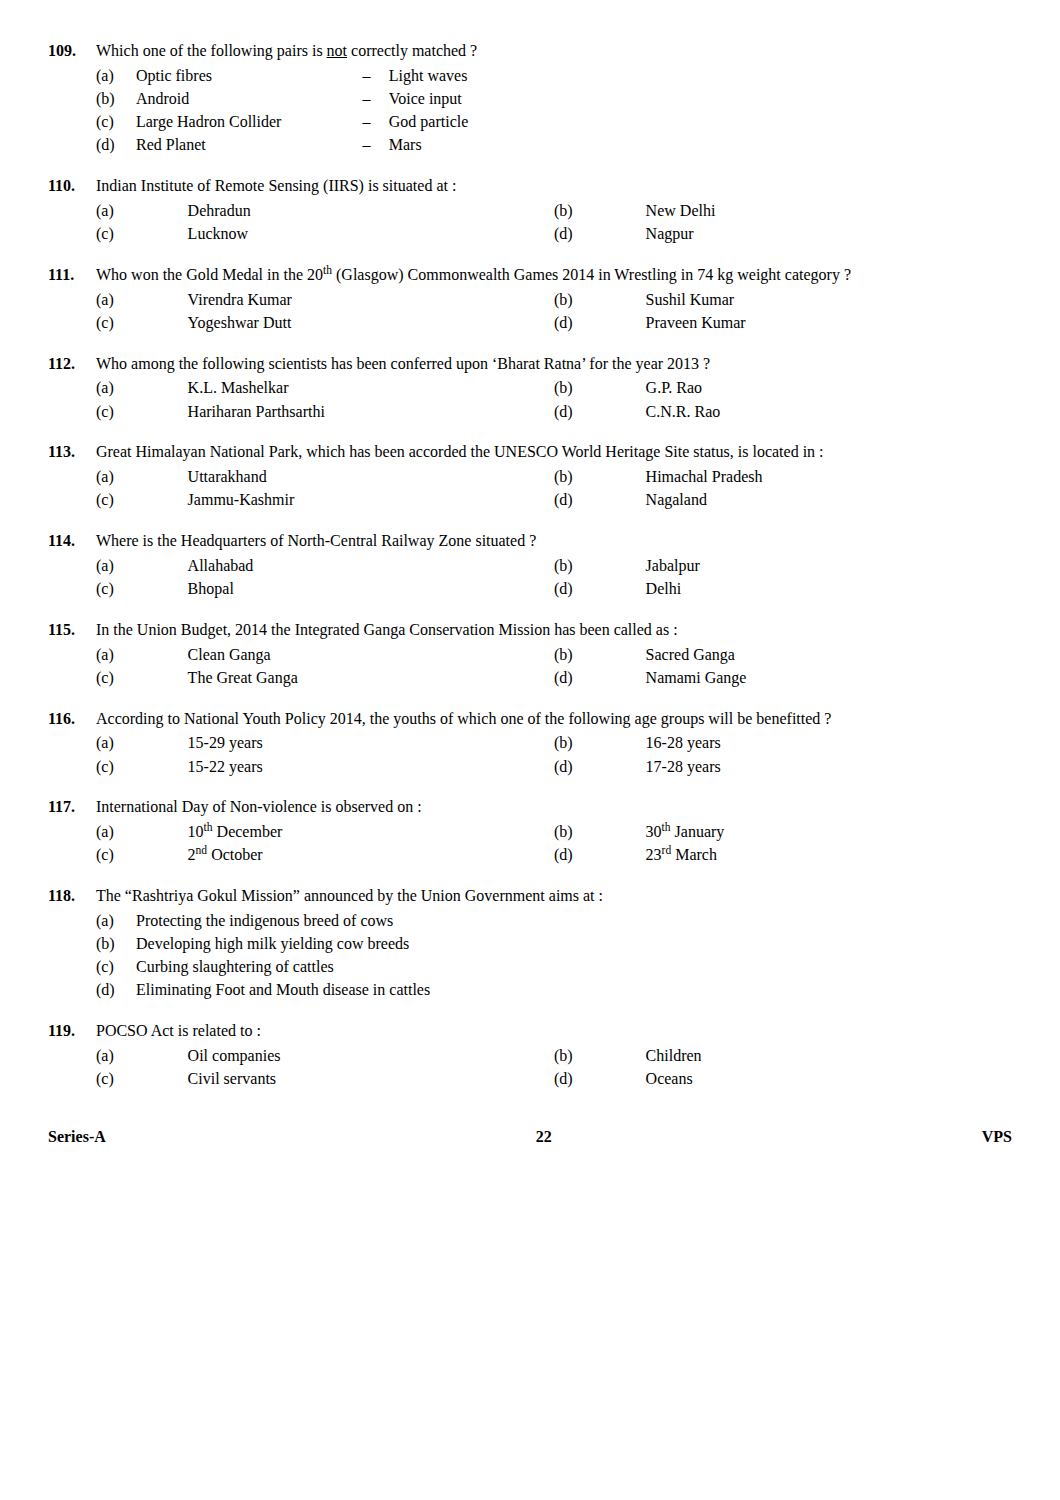109. Which one of the following pairs is not correctly matched ?
| (a) | Optic fibres | – | Light waves |
| (b) | Android | – | Voice input |
| (c) | Large Hadron Collider | – | God particle |
| (d) | Red Planet | – | Mars |
110. Indian Institute of Remote Sensing (IIRS) is situated at :
| (a) | Dehradun | (b) | New Delhi |
| (c) | Lucknow | (d) | Nagpur |
111. Who won the Gold Medal in the 20th (Glasgow) Commonwealth Games 2014 in Wrestling in 74 kg weight category ?
| (a) | Virendra Kumar | (b) | Sushil Kumar |
| (c) | Yogeshwar Dutt | (d) | Praveen Kumar |
112. Who among the following scientists has been conferred upon ‘Bharat Ratna’ for the year 2013 ?
| (a) | K.L. Mashelkar | (b) | G.P. Rao |
| (c) | Hariharan Parthsarthi | (d) | C.N.R. Rao |
113. Great Himalayan National Park, which has been accorded the UNESCO World Heritage Site status, is located in :
| (a) | Uttarakhand | (b) | Himachal Pradesh |
| (c) | Jammu-Kashmir | (d) | Nagaland |
114. Where is the Headquarters of North-Central Railway Zone situated ?
| (a) | Allahabad | (b) | Jabalpur |
| (c) | Bhopal | (d) | Delhi |
115. In the Union Budget, 2014 the Integrated Ganga Conservation Mission has been called as :
| (a) | Clean Ganga | (b) | Sacred Ganga |
| (c) | The Great Ganga | (d) | Namami Gange |
116. According to National Youth Policy 2014, the youths of which one of the following age groups will be benefitted ?
| (a) | 15-29 years | (b) | 16-28 years |
| (c) | 15-22 years | (d) | 17-28 years |
117. International Day of Non-violence is observed on :
| (a) | 10 th December | (b) | 30 th January |
| (c) | 2 nd October | (d) | 23 rd March |
118. The “Rashtriya Gokul Mission” announced by the Union Government aims at :
| (a) | Protecting the indigenous breed of cows |
| (b) | Developing high milk yielding cow breeds |
| (c) | Curbing slaughtering of cattles |
| (d) | Eliminating Foot and Mouth disease in cattles |
119. POCSO Act is related to :
| (a) | Oil companies | (b) | Children |
| (c) | Civil servants | (d) | Oceans |
Series-A 22 VPS